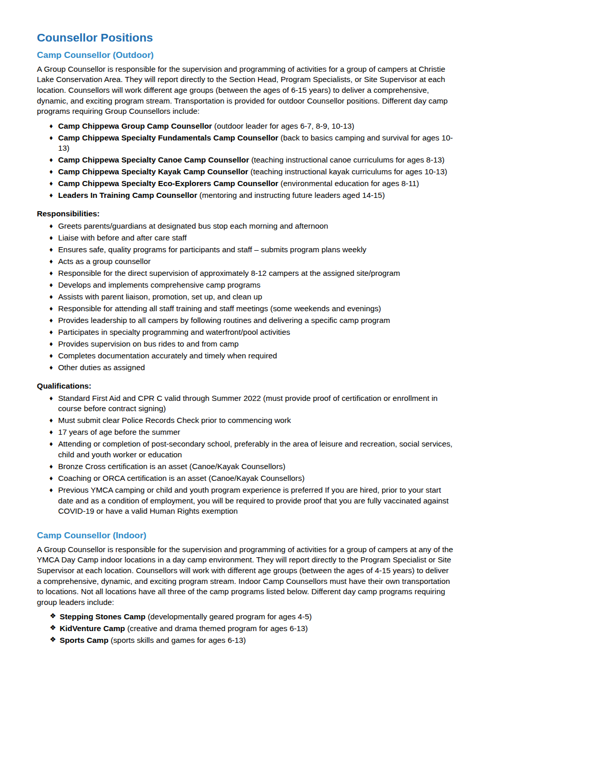Counsellor Positions
Camp Counsellor (Outdoor)
A Group Counsellor is responsible for the supervision and programming of activities for a group of campers at Christie Lake Conservation Area. They will report directly to the Section Head, Program Specialists, or Site Supervisor at each location. Counsellors will work different age groups (between the ages of 6-15 years) to deliver a comprehensive, dynamic, and exciting program stream. Transportation is provided for outdoor Counsellor positions. Different day camp programs requiring Group Counsellors include:
Camp Chippewa Group Camp Counsellor (outdoor leader for ages 6-7, 8-9, 10-13)
Camp Chippewa Specialty Fundamentals Camp Counsellor (back to basics camping and survival for ages 10-13)
Camp Chippewa Specialty Canoe Camp Counsellor (teaching instructional canoe curriculums for ages 8-13)
Camp Chippewa Specialty Kayak Camp Counsellor (teaching instructional kayak curriculums for ages 10-13)
Camp Chippewa Specialty Eco-Explorers Camp Counsellor (environmental education for ages 8-11)
Leaders In Training Camp Counsellor (mentoring and instructing future leaders aged 14-15)
Responsibilities:
Greets parents/guardians at designated bus stop each morning and afternoon
Liaise with before and after care staff
Ensures safe, quality programs for participants and staff – submits program plans weekly
Acts as a group counsellor
Responsible for the direct supervision of approximately 8-12 campers at the assigned site/program
Develops and implements comprehensive camp programs
Assists with parent liaison, promotion, set up, and clean up
Responsible for attending all staff training and staff meetings (some weekends and evenings)
Provides leadership to all campers by following routines and delivering a specific camp program
Participates in specialty programming and waterfront/pool activities
Provides supervision on bus rides to and from camp
Completes documentation accurately and timely when required
Other duties as assigned
Qualifications:
Standard First Aid and CPR C valid through Summer 2022 (must provide proof of certification or enrollment in course before contract signing)
Must submit clear Police Records Check prior to commencing work
17 years of age before the summer
Attending or completion of post-secondary school, preferably in the area of leisure and recreation, social services, child and youth worker or education
Bronze Cross certification is an asset (Canoe/Kayak Counsellors)
Coaching or ORCA certification is an asset (Canoe/Kayak Counsellors)
Previous YMCA camping or child and youth program experience is preferred If you are hired, prior to your start date and as a condition of employment, you will be required to provide proof that you are fully vaccinated against COVID-19 or have a valid Human Rights exemption
Camp Counsellor (Indoor)
A Group Counsellor is responsible for the supervision and programming of activities for a group of campers at any of the YMCA Day Camp indoor locations in a day camp environment. They will report directly to the Program Specialist or Site Supervisor at each location. Counsellors will work with different age groups (between the ages of 4-15 years) to deliver a comprehensive, dynamic, and exciting program stream. Indoor Camp Counsellors must have their own transportation to locations. Not all locations have all three of the camp programs listed below. Different day camp programs requiring group leaders include:
Stepping Stones Camp (developmentally geared program for ages 4-5)
KidVenture Camp (creative and drama themed program for ages 6-13)
Sports Camp (sports skills and games for ages 6-13)